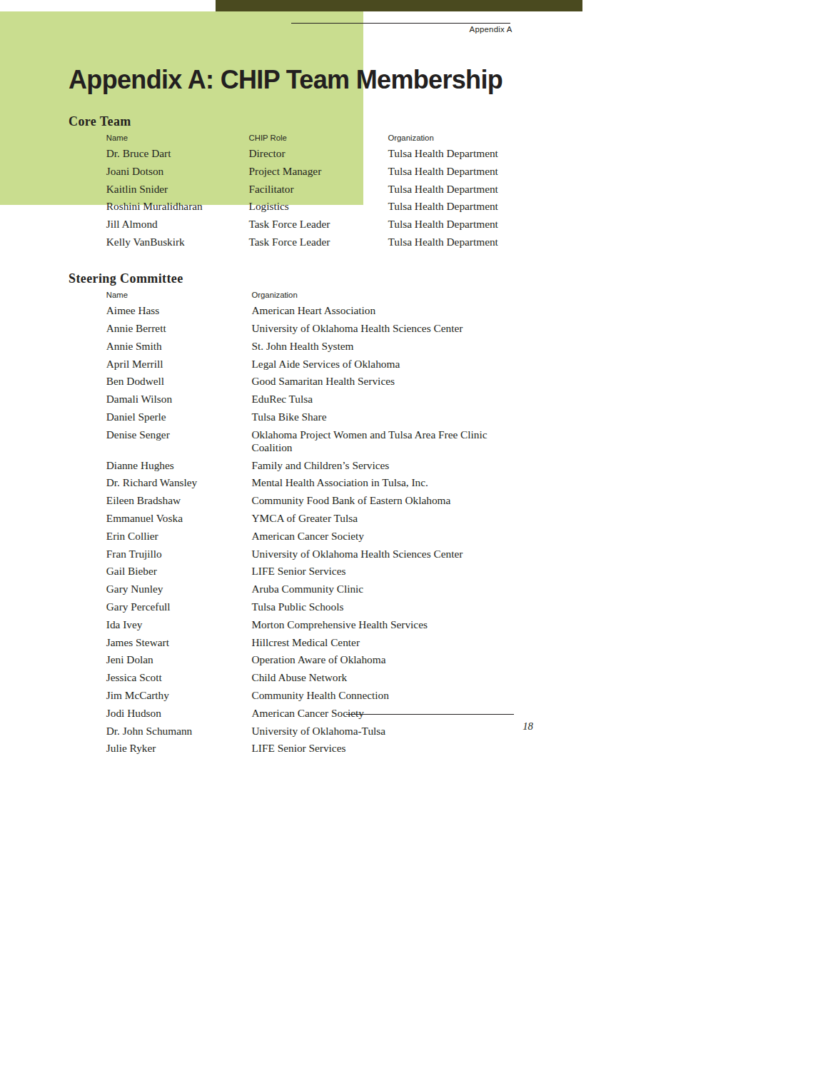Appendix A
Appendix A: CHIP Team Membership
Core Team
| Name | CHIP Role | Organization |
| --- | --- | --- |
| Dr. Bruce Dart | Director | Tulsa Health Department |
| Joani Dotson | Project Manager | Tulsa Health Department |
| Kaitlin Snider | Facilitator | Tulsa Health Department |
| Roshini Muralidharan | Logistics | Tulsa Health Department |
| Jill Almond | Task Force Leader | Tulsa Health Department |
| Kelly VanBuskirk | Task Force Leader | Tulsa Health Department |
Steering Committee
| Name | Organization |
| --- | --- |
| Aimee Hass | American Heart Association |
| Annie Berrett | University of Oklahoma Health Sciences Center |
| Annie Smith | St. John Health System |
| April Merrill | Legal Aide Services of Oklahoma |
| Ben Dodwell | Good Samaritan Health Services |
| Damali Wilson | EduRec Tulsa |
| Daniel Sperle | Tulsa Bike Share |
| Denise Senger | Oklahoma Project Women and Tulsa Area Free Clinic Coalition |
| Dianne Hughes | Family and Children’s Services |
| Dr. Richard Wansley | Mental Health Association in Tulsa, Inc. |
| Eileen Bradshaw | Community Food Bank of Eastern Oklahoma |
| Emmanuel Voska | YMCA of Greater Tulsa |
| Erin Collier | American Cancer Society |
| Fran Trujillo | University of Oklahoma Health Sciences Center |
| Gail Bieber | LIFE Senior Services |
| Gary Nunley | Aruba Community Clinic |
| Gary Percefull | Tulsa Public Schools |
| Ida Ivey | Morton Comprehensive Health Services |
| James Stewart | Hillcrest Medical Center |
| Jeni Dolan | Operation Aware of Oklahoma |
| Jessica Scott | Child Abuse Network |
| Jim McCarthy | Community Health Connection |
| Jodi Hudson | American Cancer Society |
| Dr. John Schumann | University of Oklahoma-Tulsa |
| Julie Ryker | LIFE Senior Services |
18